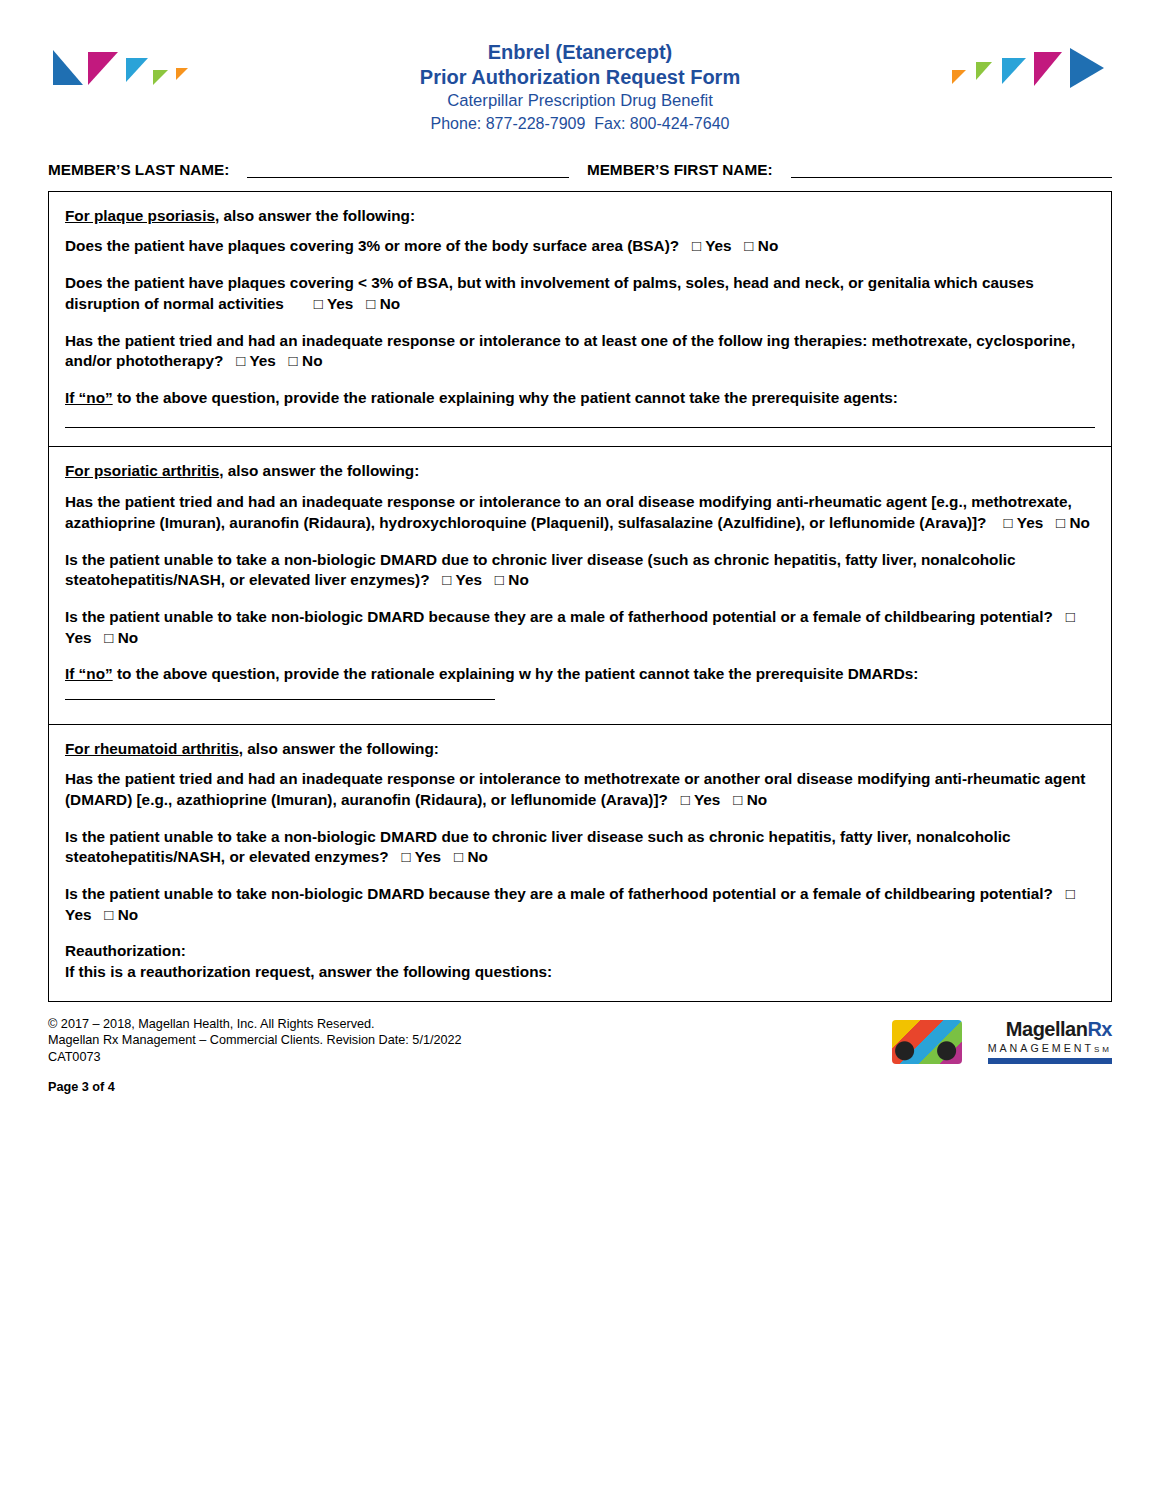Enbrel (Etanercept)
Prior Authorization Request Form
Caterpillar Prescription Drug Benefit
Phone: 877-228-7909 Fax: 800-424-7640
MEMBER’S LAST NAME: MEMBER’S FIRST NAME:
For plaque psoriasis, also answer the following:
Does the patient have plaques covering 3% or more of the body surface area (BSA)? □ Yes □ No
Does the patient have plaques covering < 3% of BSA, but with involvement of palms, soles, head and neck, or genitalia which causes disruption of normal activities □ Yes □ No
Has the patient tried and had an inadequate response or intolerance to at least one of the follow ing therapies: methotrexate, cyclosporine, and/or phototherapy? □ Yes □ No
If “no” to the above question, provide the rationale explaining why the patient cannot take the prerequisite agents:
For psoriatic arthritis, also answer the following:
Has the patient tried and had an inadequate response or intolerance to an oral disease modifying anti-rheumatic agent [e.g., methotrexate, azathioprine (Imuran), auranofin (Ridaura), hydroxychloroquine (Plaquenil), sulfasalazine (Azulfidine), or leflunomide (Arava)]? □ Yes □ No
Is the patient unable to take a non-biologic DMARD due to chronic liver disease (such as chronic hepatitis, fatty liver, nonalcoholic steatohepatitis/NASH, or elevated liver enzymes)? □ Yes □ No
Is the patient unable to take non-biologic DMARD because they are a male of fatherhood potential or a female of childbearing potential? □ Yes □ No
If “no” to the above question, provide the rationale explaining w hy the patient cannot take the prerequisite DMARDs:
For rheumatoid arthritis, also answer the following:
Has the patient tried and had an inadequate response or intolerance to methotrexate or another oral disease modifying anti-rheumatic agent (DMARD) [e.g., azathioprine (Imuran), auranofin (Ridaura), or leflunomide (Arava)]? □ Yes □ No
Is the patient unable to take a non-biologic DMARD due to chronic liver disease such as chronic hepatitis, fatty liver, nonalcoholic steatohepatitis/NASH, or elevated enzymes? □ Yes □ No
Is the patient unable to take non-biologic DMARD because they are a male of fatherhood potential or a female of childbearing potential? □ Yes □ No
Reauthorization:
If this is a reauthorization request, answer the following questions:
© 2017 – 2018, Magellan Health, Inc. All Rights Reserved.
Magellan Rx Management – Commercial Clients. Revision Date: 5/1/2022
CAT0073
Page 3 of 4
MagellanRx
MANAGEMENTSM